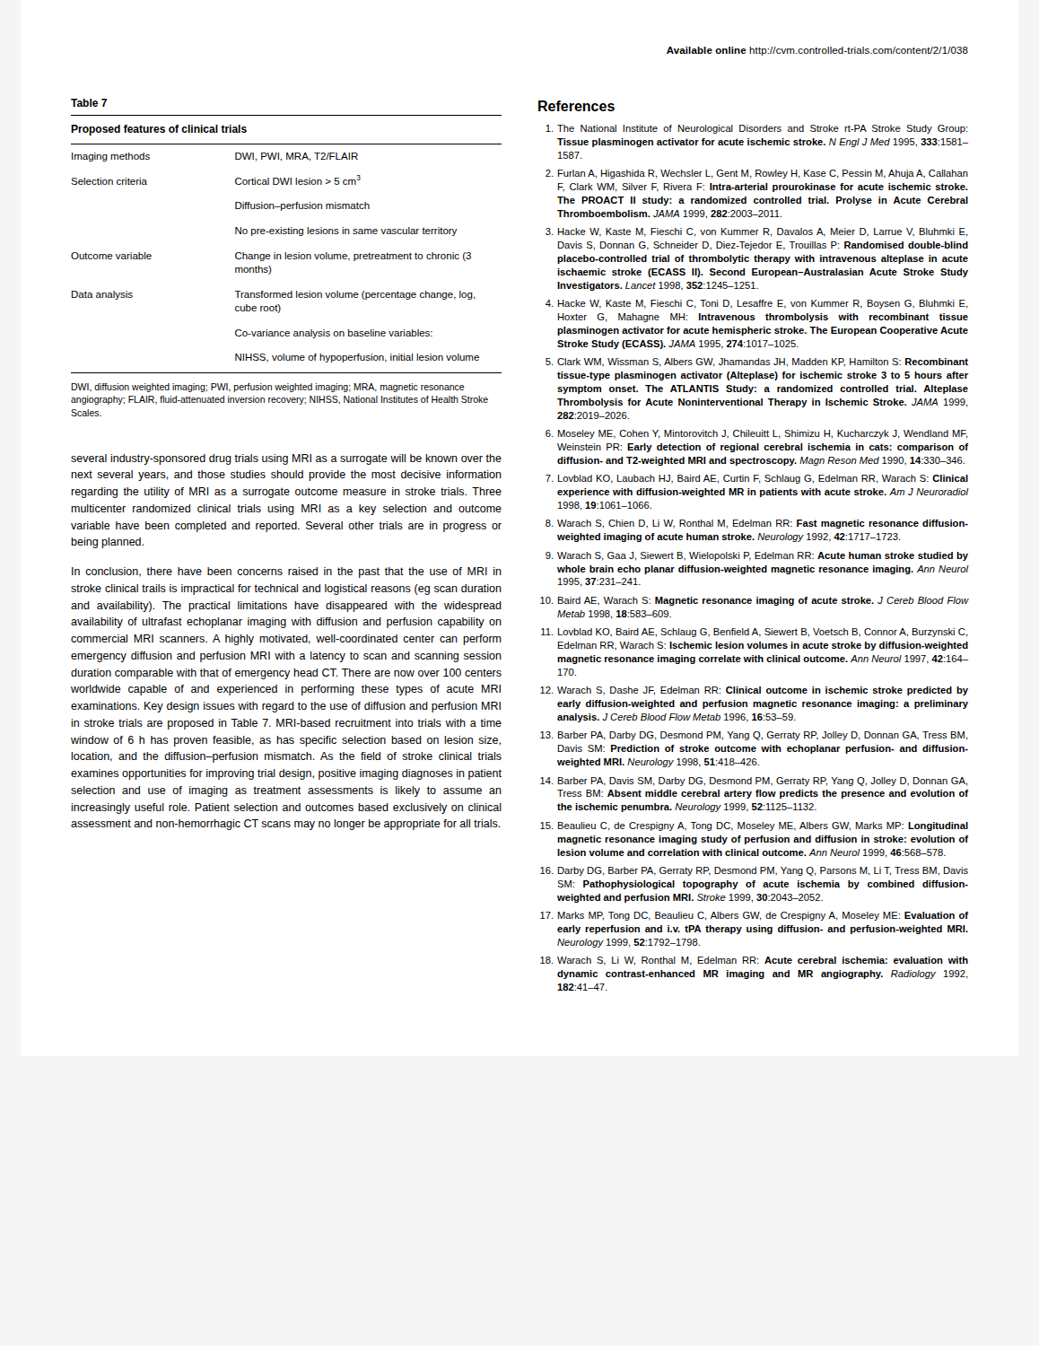Available online http://cvm.controlled-trials.com/content/2/1/038
Table 7
Proposed features of clinical trials
| Imaging methods | DWI, PWI, MRA, T2/FLAIR |
| Selection criteria | Cortical DWI lesion > 5 cm 3 |
| | Diffusion–perfusion mismatch |
| | No pre-existing lesions in same vascular territory |
| Outcome variable | Change in lesion volume, pretreatment to chronic (3 months) |
| Data analysis | Transformed lesion volume (percentage change, log, cube root) |
| | Co-variance analysis on baseline variables: |
| | NIHSS, volume of hypoperfusion, initial lesion volume |
DWI, diffusion weighted imaging; PWI, perfusion weighted imaging; MRA, magnetic resonance angiography; FLAIR, fluid-attenuated inversion recovery; NIHSS, National Institutes of Health Stroke Scales.
several industry-sponsored drug trials using MRI as a surrogate will be known over the next several years, and those studies should provide the most decisive information regarding the utility of MRI as a surrogate outcome measure in stroke trials. Three multicenter randomized clinical trials using MRI as a key selection and outcome variable have been completed and reported. Several other trials are in progress or being planned.
In conclusion, there have been concerns raised in the past that the use of MRI in stroke clinical trails is impractical for technical and logistical reasons (eg scan duration and availability). The practical limitations have disappeared with the widespread availability of ultrafast echoplanar imaging with diffusion and perfusion capability on commercial MRI scanners. A highly motivated, well-coordinated center can perform emergency diffusion and perfusion MRI with a latency to scan and scanning session duration comparable with that of emergency head CT. There are now over 100 centers worldwide capable of and experienced in performing these types of acute MRI examinations. Key design issues with regard to the use of diffusion and perfusion MRI in stroke trials are proposed in Table 7. MRI-based recruitment into trials with a time window of 6 h has proven feasible, as has specific selection based on lesion size, location, and the diffusion–perfusion mismatch. As the field of stroke clinical trials examines opportunities for improving trial design, positive imaging diagnoses in patient selection and use of imaging as treatment assessments is likely to assume an increasingly useful role. Patient selection and outcomes based exclusively on clinical assessment and non-hemorrhagic CT scans may no longer be appropriate for all trials.
References
1 The National Institute of Neurological Disorders and Stroke rt-PA Stroke Study Group: Tissue plasminogen activator for acute ischemic stroke. N Engl J Med 1995, 333:1581–1587.
2 Furlan A, Higashida R, Wechsler L, Gent M, Rowley H, Kase C, Pessin M, Ahuja A, Callahan F, Clark WM, Silver F, Rivera F: Intra-arterial prourokinase for acute ischemic stroke. The PROACT II study: a randomized controlled trial. Prolyse in Acute Cerebral Thromboembolism. JAMA 1999, 282:2003–2011.
3 Hacke W, Kaste M, Fieschi C, von Kummer R, Davalos A, Meier D, Larrue V, Bluhmki E, Davis S, Donnan G, Schneider D, Diez-Tejedor E, Trouillas P: Randomised double-blind placebo-controlled trial of thrombolytic therapy with intravenous alteplase in acute ischaemic stroke (ECASS II). Second European–Australasian Acute Stroke Study Investigators. Lancet 1998, 352:1245–1251.
4 Hacke W, Kaste M, Fieschi C, Toni D, Lesaffre E, von Kummer R, Boysen G, Bluhmki E, Hoxter G, Mahagne MH: Intravenous thrombolysis with recombinant tissue plasminogen activator for acute hemispheric stroke. The European Cooperative Acute Stroke Study (ECASS). JAMA 1995, 274:1017–1025.
5 Clark WM, Wissman S, Albers GW, Jhamandas JH, Madden KP, Hamilton S: Recombinant tissue-type plasminogen activator (Alteplase) for ischemic stroke 3 to 5 hours after symptom onset. The ATLANTIS Study: a randomized controlled trial. Alteplase Thrombolysis for Acute Noninterventional Therapy in Ischemic Stroke. JAMA 1999, 282:2019–2026.
6 Moseley ME, Cohen Y, Mintorovitch J, Chileuitt L, Shimizu H, Kucharczyk J, Wendland MF, Weinstein PR: Early detection of regional cerebral ischemia in cats: comparison of diffusion- and T2-weighted MRI and spectroscopy. Magn Reson Med 1990, 14:330–346.
7 Lovblad KO, Laubach HJ, Baird AE, Curtin F, Schlaug G, Edelman RR, Warach S: Clinical experience with diffusion-weighted MR in patients with acute stroke. Am J Neuroradiol 1998, 19:1061–1066.
8 Warach S, Chien D, Li W, Ronthal M, Edelman RR: Fast magnetic resonance diffusion-weighted imaging of acute human stroke. Neurology 1992, 42:1717–1723.
9 Warach S, Gaa J, Siewert B, Wielopolski P, Edelman RR: Acute human stroke studied by whole brain echo planar diffusion-weighted magnetic resonance imaging. Ann Neurol 1995, 37:231–241.
10 Baird AE, Warach S: Magnetic resonance imaging of acute stroke. J Cereb Blood Flow Metab 1998, 18:583–609.
11 Lovblad KO, Baird AE, Schlaug G, Benfield A, Siewert B, Voetsch B, Connor A, Burzynski C, Edelman RR, Warach S: Ischemic lesion volumes in acute stroke by diffusion-weighted magnetic resonance imaging correlate with clinical outcome. Ann Neurol 1997, 42:164–170.
12 Warach S, Dashe JF, Edelman RR: Clinical outcome in ischemic stroke predicted by early diffusion-weighted and perfusion magnetic resonance imaging: a preliminary analysis. J Cereb Blood Flow Metab 1996, 16:53–59.
13 Barber PA, Darby DG, Desmond PM, Yang Q, Gerraty RP, Jolley D, Donnan GA, Tress BM, Davis SM: Prediction of stroke outcome with echoplanar perfusion- and diffusion-weighted MRI. Neurology 1998, 51:418–426.
14 Barber PA, Davis SM, Darby DG, Desmond PM, Gerraty RP, Yang Q, Jolley D, Donnan GA, Tress BM: Absent middle cerebral artery flow predicts the presence and evolution of the ischemic penumbra. Neurology 1999, 52:1125–1132.
15 Beaulieu C, de Crespigny A, Tong DC, Moseley ME, Albers GW, Marks MP: Longitudinal magnetic resonance imaging study of perfusion and diffusion in stroke: evolution of lesion volume and correlation with clinical outcome. Ann Neurol 1999, 46:568–578.
16 Darby DG, Barber PA, Gerraty RP, Desmond PM, Yang Q, Parsons M, Li T, Tress BM, Davis SM: Pathophysiological topography of acute ischemia by combined diffusion-weighted and perfusion MRI. Stroke 1999, 30:2043–2052.
17 Marks MP, Tong DC, Beaulieu C, Albers GW, de Crespigny A, Moseley ME: Evaluation of early reperfusion and i.v. tPA therapy using diffusion- and perfusion-weighted MRI. Neurology 1999, 52:1792–1798.
18 Warach S, Li W, Ronthal M, Edelman RR: Acute cerebral ischemia: evaluation with dynamic contrast-enhanced MR imaging and MR angiography. Radiology 1992, 182:41–47.